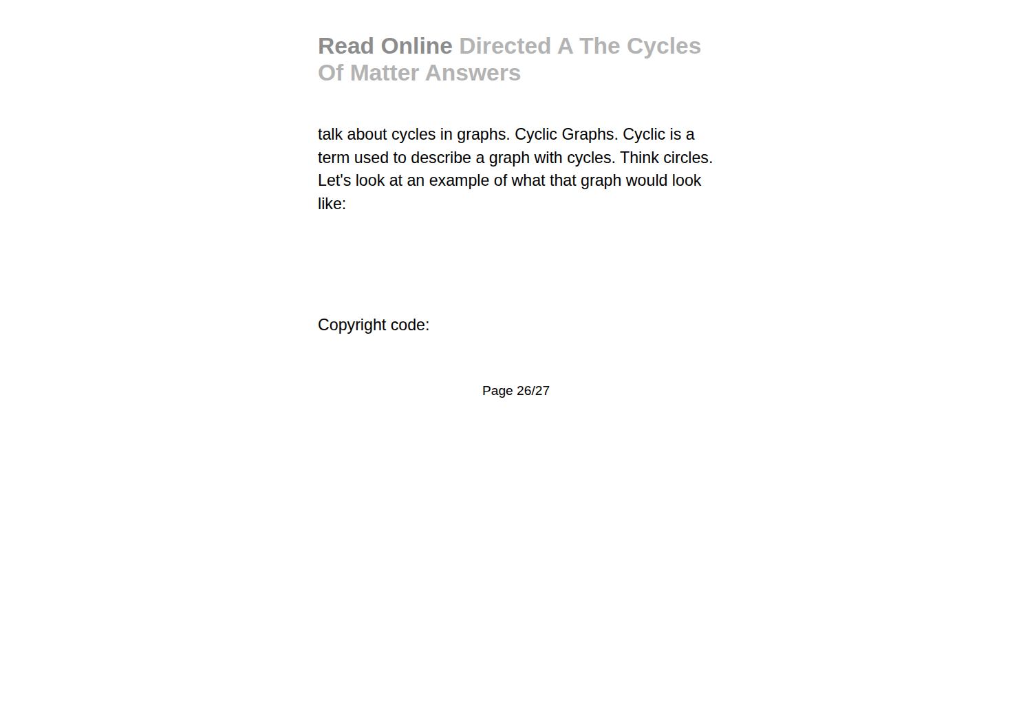Read Online Directed A The Cycles Of Matter Answers
talk about cycles in graphs. Cyclic Graphs. Cyclic is a term used to describe a graph with cycles. Think circles. Let's look at an example of what that graph would look like:
Copyright code:
Page 26/27